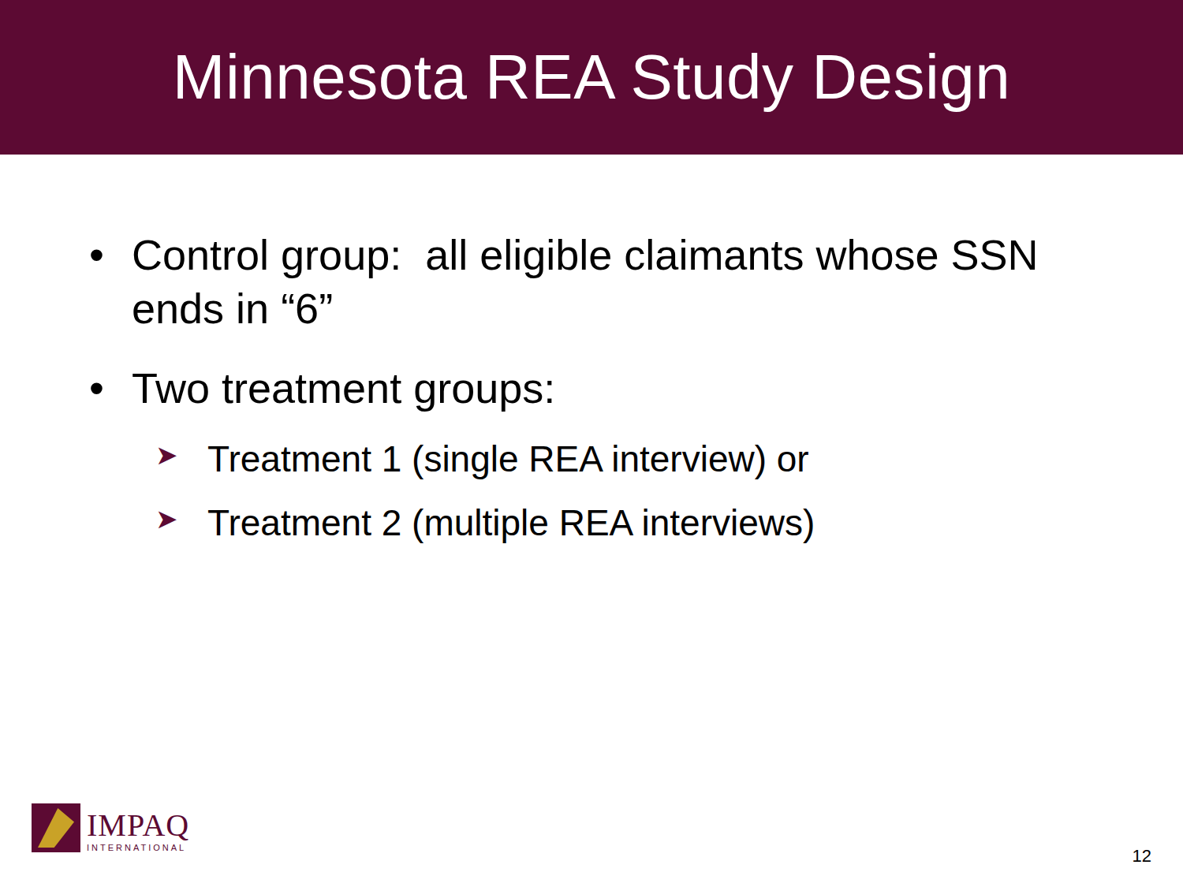Minnesota REA Study Design
Control group: all eligible claimants whose SSN ends in “6”
Two treatment groups:
Treatment 1 (single REA interview) or
Treatment 2 (multiple REA interviews)
IMPAQ
INTERNATIONAL
12